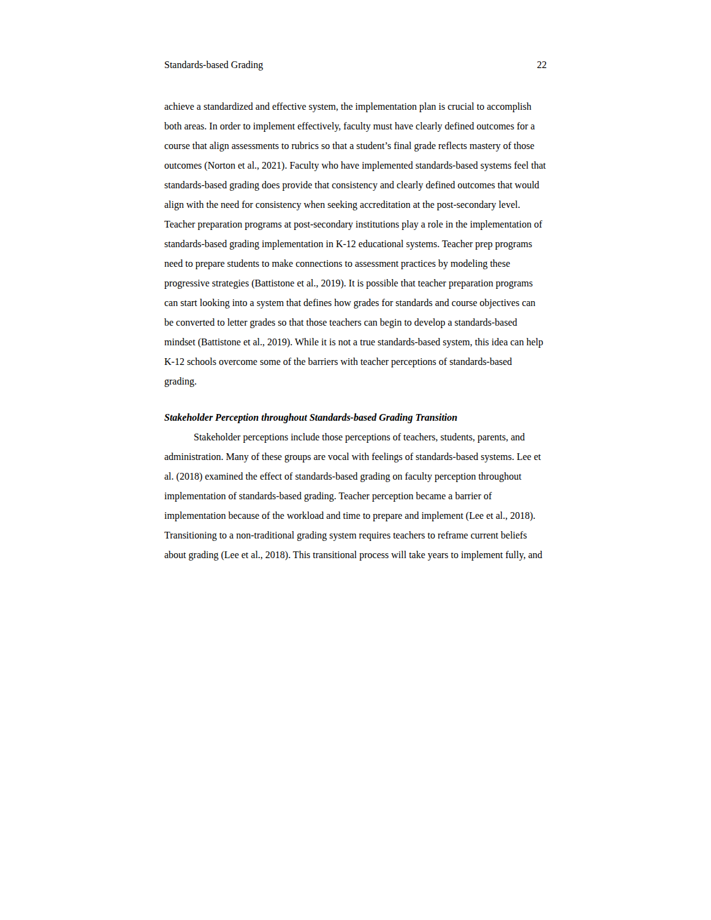Standards-based Grading 22
achieve a standardized and effective system, the implementation plan is crucial to accomplish both areas. In order to implement effectively, faculty must have clearly defined outcomes for a course that align assessments to rubrics so that a student’s final grade reflects mastery of those outcomes (Norton et al., 2021). Faculty who have implemented standards-based systems feel that standards-based grading does provide that consistency and clearly defined outcomes that would align with the need for consistency when seeking accreditation at the post-secondary level. Teacher preparation programs at post-secondary institutions play a role in the implementation of standards-based grading implementation in K-12 educational systems. Teacher prep programs need to prepare students to make connections to assessment practices by modeling these progressive strategies (Battistone et al., 2019). It is possible that teacher preparation programs can start looking into a system that defines how grades for standards and course objectives can be converted to letter grades so that those teachers can begin to develop a standards-based mindset (Battistone et al., 2019). While it is not a true standards-based system, this idea can help K-12 schools overcome some of the barriers with teacher perceptions of standards-based grading.
Stakeholder Perception throughout Standards-based Grading Transition
Stakeholder perceptions include those perceptions of teachers, students, parents, and administration. Many of these groups are vocal with feelings of standards-based systems. Lee et al. (2018) examined the effect of standards-based grading on faculty perception throughout implementation of standards-based grading. Teacher perception became a barrier of implementation because of the workload and time to prepare and implement (Lee et al., 2018). Transitioning to a non-traditional grading system requires teachers to reframe current beliefs about grading (Lee et al., 2018). This transitional process will take years to implement fully, and